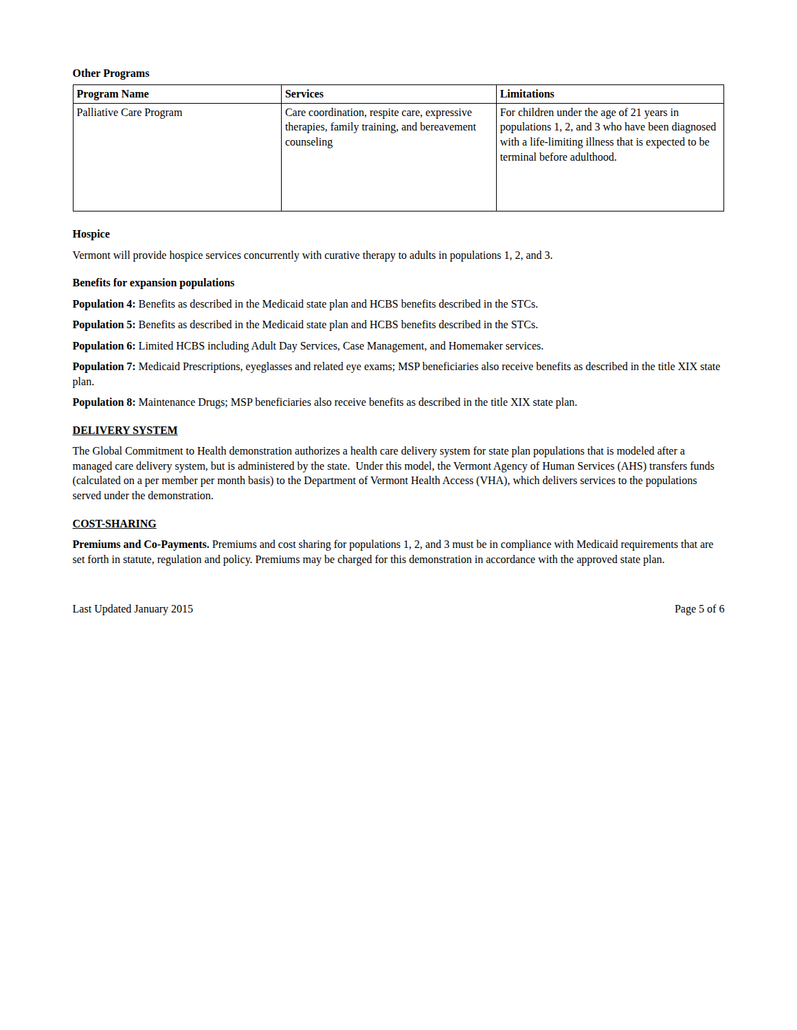Other Programs
| Program Name | Services | Limitations |
| --- | --- | --- |
| Palliative Care Program | Care coordination, respite care, expressive therapies, family training, and bereavement counseling | For children under the age of 21 years in populations 1, 2, and 3 who have been diagnosed with a life-limiting illness that is expected to be terminal before adulthood. |
Hospice
Vermont will provide hospice services concurrently with curative therapy to adults in populations 1, 2, and 3.
Benefits for expansion populations
Population 4: Benefits as described in the Medicaid state plan and HCBS benefits described in the STCs.
Population 5: Benefits as described in the Medicaid state plan and HCBS benefits described in the STCs.
Population 6: Limited HCBS including Adult Day Services, Case Management, and Homemaker services.
Population 7: Medicaid Prescriptions, eyeglasses and related eye exams; MSP beneficiaries also receive benefits as described in the title XIX state plan.
Population 8: Maintenance Drugs; MSP beneficiaries also receive benefits as described in the title XIX state plan.
DELIVERY SYSTEM
The Global Commitment to Health demonstration authorizes a health care delivery system for state plan populations that is modeled after a managed care delivery system, but is administered by the state. Under this model, the Vermont Agency of Human Services (AHS) transfers funds (calculated on a per member per month basis) to the Department of Vermont Health Access (VHA), which delivers services to the populations served under the demonstration.
COST-SHARING
Premiums and Co-Payments. Premiums and cost sharing for populations 1, 2, and 3 must be in compliance with Medicaid requirements that are set forth in statute, regulation and policy. Premiums may be charged for this demonstration in accordance with the approved state plan.
Last Updated January 2015 Page 5 of 6